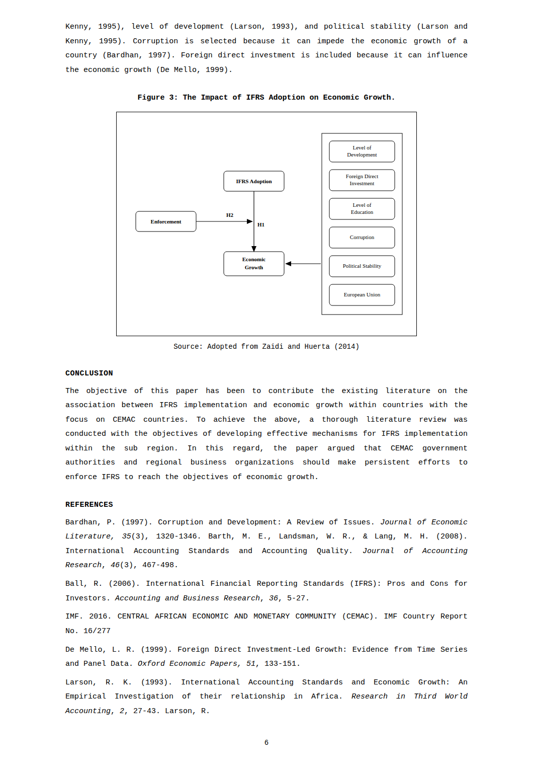Kenny, 1995), level of development (Larson, 1993), and political stability (Larson and Kenny, 1995). Corruption is selected because it can impede the economic growth of a country (Bardhan, 1997). Foreign direct investment is included because it can influence the economic growth (De Mello, 1999).
Figure 3: The Impact of IFRS Adoption on Economic Growth.
Level of Development Foreign Direct Investment Level of Education Corruption Political Stability European Union IFRS Adoption Enforcement Economic Growth H2 H1
Source: Adopted from Zaidi and Huerta (2014)
Conclusion
The objective of this paper has been to contribute the existing literature on the association between IFRS implementation and economic growth within countries with the focus on CEMAC countries. To achieve the above, a thorough literature review was conducted with the objectives of developing effective mechanisms for IFRS implementation within the sub region. In this regard, the paper argued that CEMAC government authorities and regional business organizations should make persistent efforts to enforce IFRS to reach the objectives of economic growth.
References
Bardhan, P. (1997). Corruption and Development: A Review of Issues. Journal of Economic Literature, 35(3), 1320-1346. Barth, M. E., Landsman, W. R., & Lang, M. H. (2008). International Accounting Standards and Accounting Quality. Journal of Accounting Research, 46(3), 467-498.
Ball, R. (2006). International Financial Reporting Standards (IFRS): Pros and Cons for Investors. Accounting and Business Research, 36, 5-27.
IMF. 2016. CENTRAL AFRICAN ECONOMIC AND MONETARY COMMUNITY (CEMAC). IMF Country Report No. 16/277
De Mello, L. R. (1999). Foreign Direct Investment-Led Growth: Evidence from Time Series and Panel Data. Oxford Economic Papers, 51, 133-151.
Larson, R. K. (1993). International Accounting Standards and Economic Growth: An Empirical Investigation of their relationship in Africa. Research in Third World Accounting, 2, 27-43. Larson, R.
6